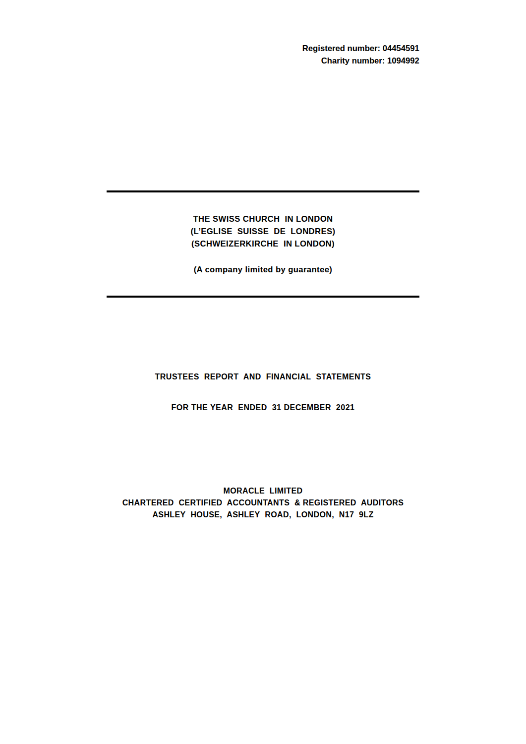Registered number: 04454591
Charity number: 1094992
THE SWISS CHURCH IN LONDON
(L’EGLISE SUISSE DE LONDRES)
(SCHWEIZERKIRCHE IN LONDON)
(A company limited by guarantee)
TRUSTEES REPORT AND FINANCIAL STATEMENTS
FOR THE YEAR ENDED 31 DECEMBER 2021
MORACLE LIMITED
CHARTERED CERTIFIED ACCOUNTANTS & REGISTERED AUDITORS
ASHLEY HOUSE, ASHLEY ROAD, LONDON, N17 9LZ